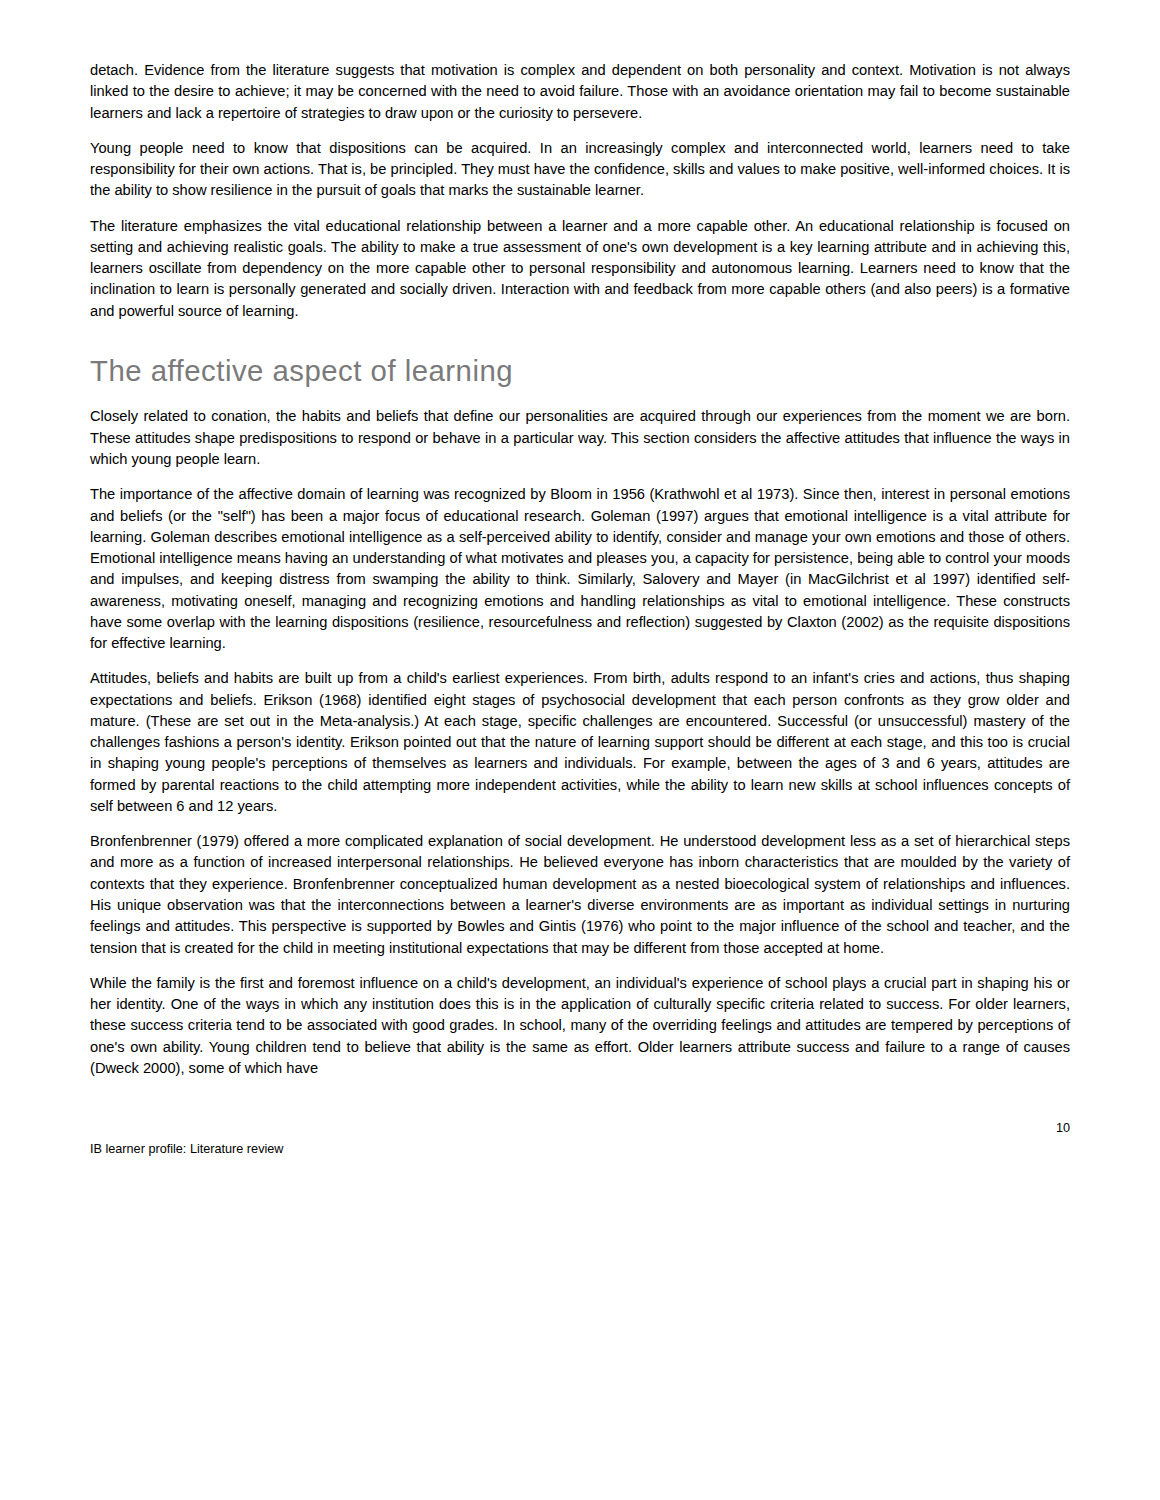detach. Evidence from the literature suggests that motivation is complex and dependent on both personality and context. Motivation is not always linked to the desire to achieve; it may be concerned with the need to avoid failure. Those with an avoidance orientation may fail to become sustainable learners and lack a repertoire of strategies to draw upon or the curiosity to persevere.
Young people need to know that dispositions can be acquired. In an increasingly complex and interconnected world, learners need to take responsibility for their own actions. That is, be principled. They must have the confidence, skills and values to make positive, well-informed choices. It is the ability to show resilience in the pursuit of goals that marks the sustainable learner.
The literature emphasizes the vital educational relationship between a learner and a more capable other. An educational relationship is focused on setting and achieving realistic goals. The ability to make a true assessment of one's own development is a key learning attribute and in achieving this, learners oscillate from dependency on the more capable other to personal responsibility and autonomous learning. Learners need to know that the inclination to learn is personally generated and socially driven. Interaction with and feedback from more capable others (and also peers) is a formative and powerful source of learning.
The affective aspect of learning
Closely related to conation, the habits and beliefs that define our personalities are acquired through our experiences from the moment we are born. These attitudes shape predispositions to respond or behave in a particular way. This section considers the affective attitudes that influence the ways in which young people learn.
The importance of the affective domain of learning was recognized by Bloom in 1956 (Krathwohl et al 1973). Since then, interest in personal emotions and beliefs (or the "self") has been a major focus of educational research. Goleman (1997) argues that emotional intelligence is a vital attribute for learning. Goleman describes emotional intelligence as a self-perceived ability to identify, consider and manage your own emotions and those of others. Emotional intelligence means having an understanding of what motivates and pleases you, a capacity for persistence, being able to control your moods and impulses, and keeping distress from swamping the ability to think. Similarly, Salovery and Mayer (in MacGilchrist et al 1997) identified self-awareness, motivating oneself, managing and recognizing emotions and handling relationships as vital to emotional intelligence. These constructs have some overlap with the learning dispositions (resilience, resourcefulness and reflection) suggested by Claxton (2002) as the requisite dispositions for effective learning.
Attitudes, beliefs and habits are built up from a child's earliest experiences. From birth, adults respond to an infant's cries and actions, thus shaping expectations and beliefs. Erikson (1968) identified eight stages of psychosocial development that each person confronts as they grow older and mature. (These are set out in the Meta-analysis.) At each stage, specific challenges are encountered. Successful (or unsuccessful) mastery of the challenges fashions a person's identity. Erikson pointed out that the nature of learning support should be different at each stage, and this too is crucial in shaping young people's perceptions of themselves as learners and individuals. For example, between the ages of 3 and 6 years, attitudes are formed by parental reactions to the child attempting more independent activities, while the ability to learn new skills at school influences concepts of self between 6 and 12 years.
Bronfenbrenner (1979) offered a more complicated explanation of social development. He understood development less as a set of hierarchical steps and more as a function of increased interpersonal relationships. He believed everyone has inborn characteristics that are moulded by the variety of contexts that they experience. Bronfenbrenner conceptualized human development as a nested bioecological system of relationships and influences. His unique observation was that the interconnections between a learner's diverse environments are as important as individual settings in nurturing feelings and attitudes. This perspective is supported by Bowles and Gintis (1976) who point to the major influence of the school and teacher, and the tension that is created for the child in meeting institutional expectations that may be different from those accepted at home.
While the family is the first and foremost influence on a child's development, an individual's experience of school plays a crucial part in shaping his or her identity. One of the ways in which any institution does this is in the application of culturally specific criteria related to success. For older learners, these success criteria tend to be associated with good grades. In school, many of the overriding feelings and attitudes are tempered by perceptions of one's own ability. Young children tend to believe that ability is the same as effort. Older learners attribute success and failure to a range of causes (Dweck 2000), some of which have
10
IB learner profile: Literature review